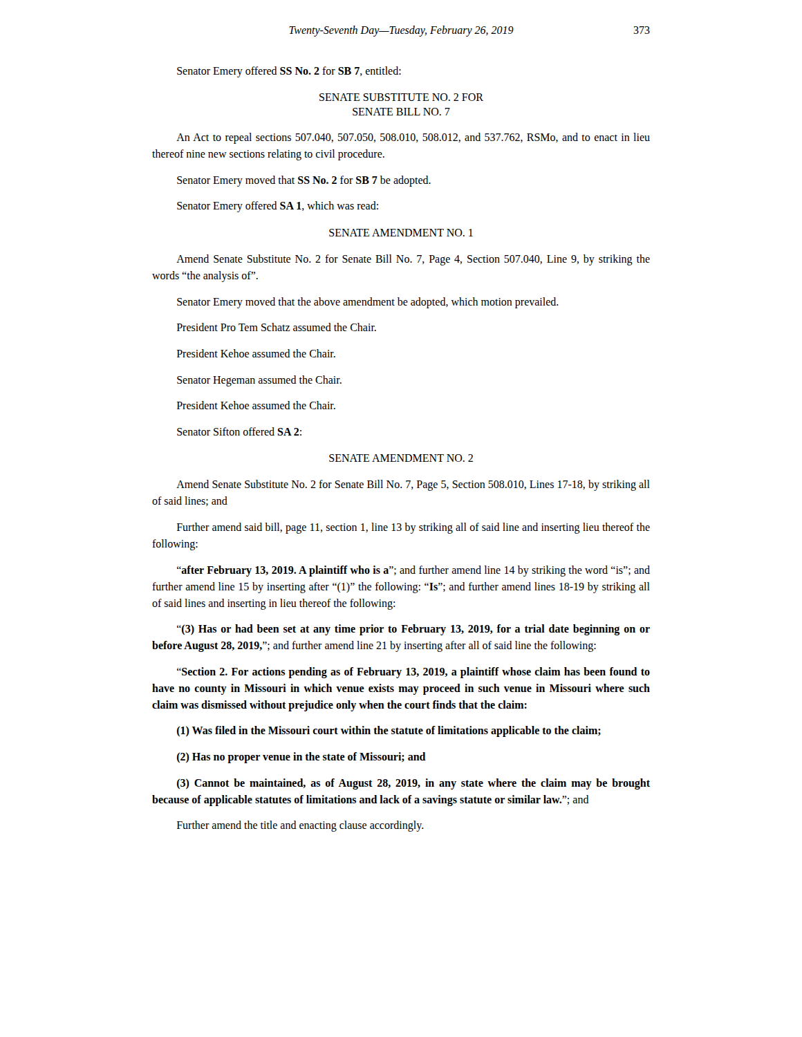Twenty-Seventh Day—Tuesday, February 26, 2019 373
Senator Emery offered SS No. 2 for SB 7, entitled:
SENATE SUBSTITUTE NO. 2 FOR
SENATE BILL NO. 7
An Act to repeal sections 507.040, 507.050, 508.010, 508.012, and 537.762, RSMo, and to enact in lieu thereof nine new sections relating to civil procedure.
Senator Emery moved that SS No. 2 for SB 7 be adopted.
Senator Emery offered SA 1, which was read:
SENATE AMENDMENT NO. 1
Amend Senate Substitute No. 2 for Senate Bill No. 7, Page 4, Section 507.040, Line 9, by striking the words “the analysis of”.
Senator Emery moved that the above amendment be adopted, which motion prevailed.
President Pro Tem Schatz assumed the Chair.
President Kehoe assumed the Chair.
Senator Hegeman assumed the Chair.
President Kehoe assumed the Chair.
Senator Sifton offered SA 2:
SENATE AMENDMENT NO. 2
Amend Senate Substitute No. 2 for Senate Bill No. 7, Page 5, Section 508.010, Lines 17-18, by striking all of said lines; and
Further amend said bill, page 11, section 1, line 13 by striking all of said line and inserting lieu thereof the following:
“after February 13, 2019. A plaintiff who is a”; and further amend line 14 by striking the word “is”; and further amend line 15 by inserting after “(1)” the following: “Is”; and further amend lines 18-19 by striking all of said lines and inserting in lieu thereof the following:
“(3) Has or had been set at any time prior to February 13, 2019, for a trial date beginning on or before August 28, 2019,”; and further amend line 21 by inserting after all of said line the following:
“Section 2. For actions pending as of February 13, 2019, a plaintiff whose claim has been found to have no county in Missouri in which venue exists may proceed in such venue in Missouri where such claim was dismissed without prejudice only when the court finds that the claim:
(1) Was filed in the Missouri court within the statute of limitations applicable to the claim;
(2) Has no proper venue in the state of Missouri; and
(3) Cannot be maintained, as of August 28, 2019, in any state where the claim may be brought because of applicable statutes of limitations and lack of a savings statute or similar law.”; and
Further amend the title and enacting clause accordingly.